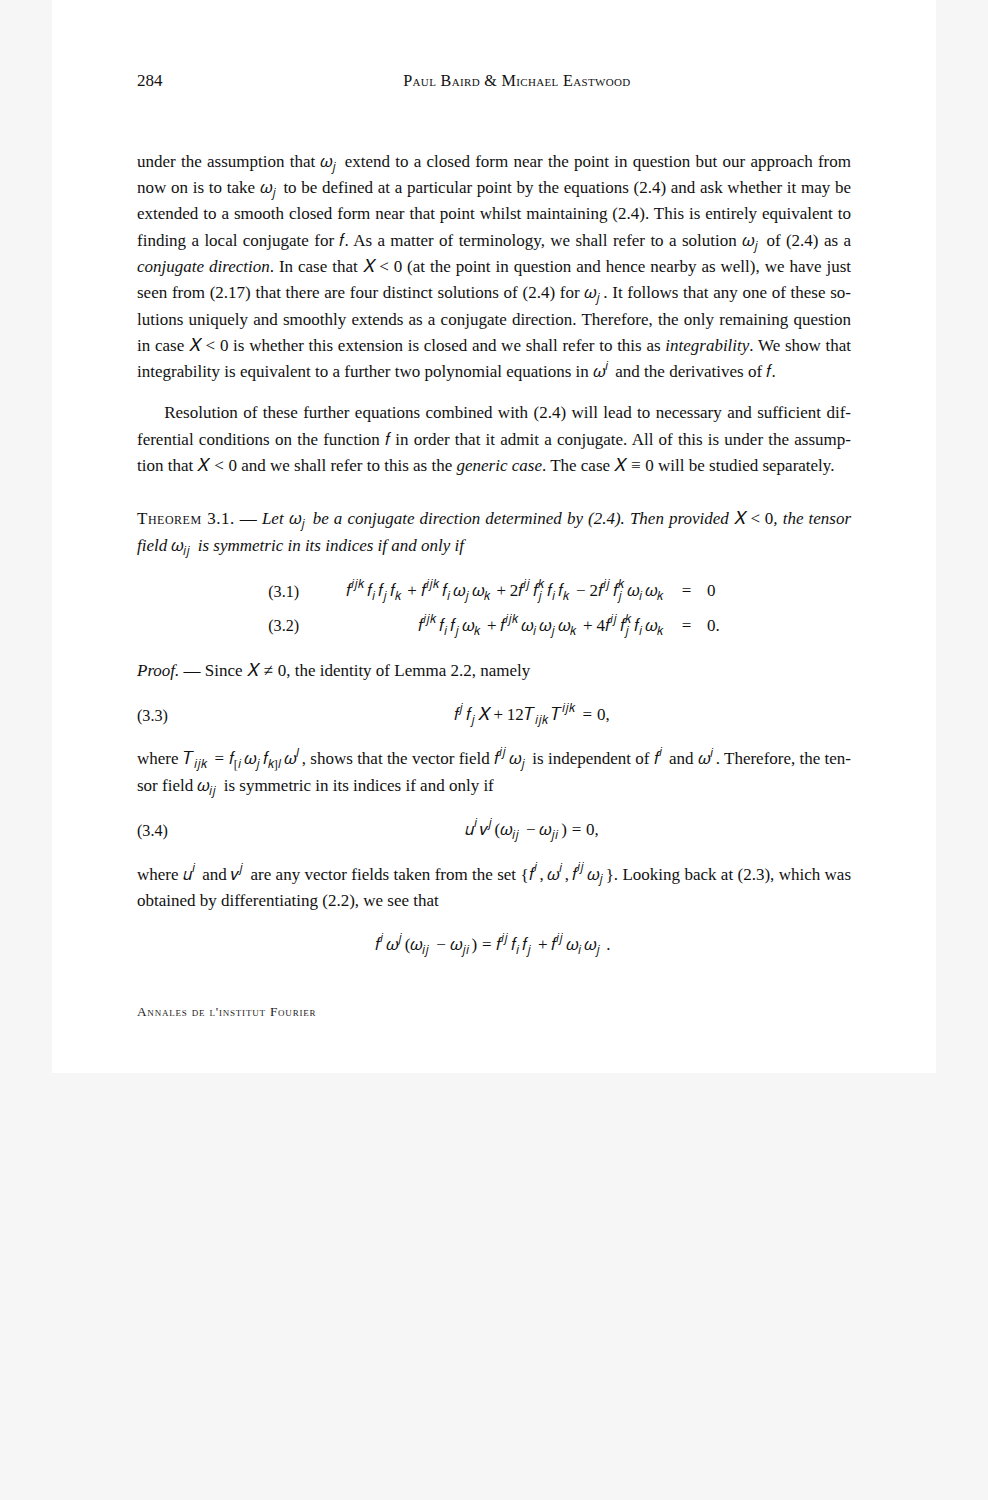284 Paul Baird & Michael Eastwood
under the assumption that ωj extend to a closed form near the point in question but our approach from now on is to take ωj to be defined at a particular point by the equations (2.4) and ask whether it may be extended to a smooth closed form near that point whilst maintaining (2.4). This is entirely equivalent to finding a local conjugate for f. As a matter of terminology, we shall refer to a solution ωj of (2.4) as a conjugate direction. In case that X<0 (at the point in question and hence nearby as well), we have just seen from (2.17) that there are four distinct solutions of (2.4) for ωj. It follows that any one of these solutions uniquely and smoothly extends as a conjugate direction. Therefore, the only remaining question in case X<0 is whether this extension is closed and we shall refer to this as integrability. We show that integrability is equivalent to a further two polynomial equations in ωi and the derivatives of f.
Resolution of these further equations combined with (2.4) will lead to necessary and sufficient differential conditions on the function f in order that it admit a conjugate. All of this is under the assumption that X<0 and we shall refer to this as the generic case. The case X≡0 will be studied separately.
Theorem 3.1. — Let ωj be a conjugate direction determined by (2.4). Then provided X<0, the tensor field ωij is symmetric in its indices if and only if
(3.1)
fijkfifjfk + fijkfiωjωk + 2fijfjkfifk − 2fijfjkωiωk
=
0
(3.2)
fijkfifjωk + fijkωiωjωk + 4fijfjkfiωk
=
0.
Proof. — Since X≠0, the identity of Lemma 2.2, namely
(3.3)
fjfjX + 12TijkTijk = 0 ,
where Tijk=f[iωjfk]lωl, shows that the vector field fijωj is independent of fi and ωi. Therefore, the tensor field ωij is symmetric in its indices if and only if
(3.4)
uivj (ωij−ωji) =0,
where ui and vj are any vector fields taken from the set {fi,ωi,fijωj}. Looking back at (2.3), which was obtained by differentiating (2.2), we see that
fiωj (ωij−ωji) = fijfifj + fijωiωj .
Annales de l'institut Fourier